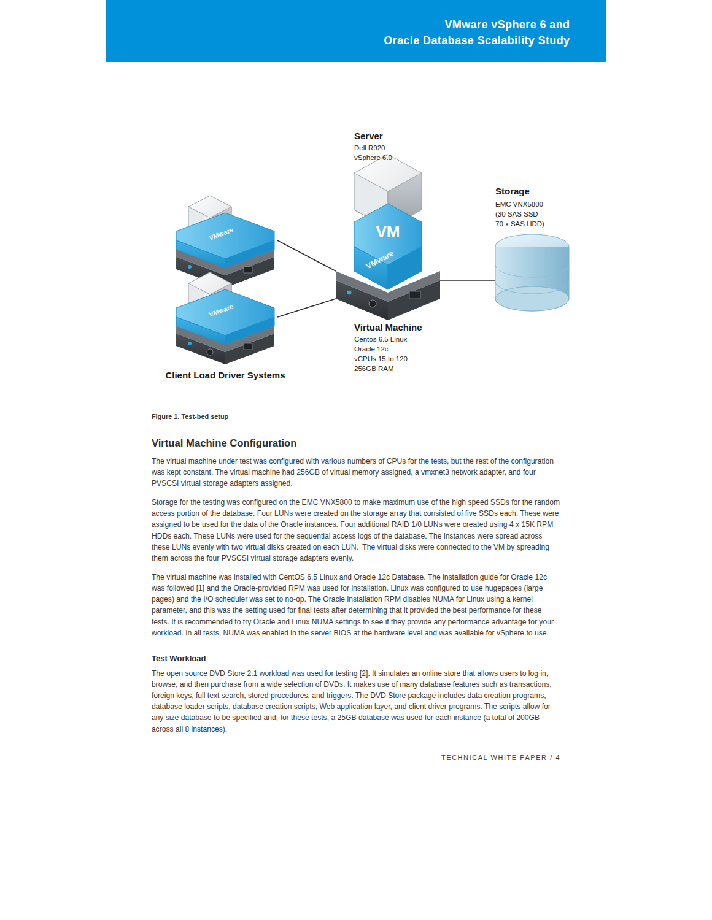VMware vSphere 6 and
Oracle Database Scalability Study
VM VMware VM VMware Client Load Driver Systems VM VMware Server Dell R920 vSphere 6.0 Virtual Machine Centos 6.5 Linux Oracle 12c vCPUs 15 to 120 256GB RAM Storage EMC VNX5800 (30 SAS SSD 70 x SAS HDD)
Figure 1. Test-bed setup
Virtual Machine Configuration
The virtual machine under test was configured with various numbers of CPUs for the tests, but the rest of the configuration was kept constant. The virtual machine had 256GB of virtual memory assigned, a vmxnet3 network adapter, and four PVSCSI virtual storage adapters assigned.
Storage for the testing was configured on the EMC VNX5800 to make maximum use of the high speed SSDs for the random access portion of the database. Four LUNs were created on the storage array that consisted of five SSDs each. These were assigned to be used for the data of the Oracle instances. Four additional RAID 1/0 LUNs were created using 4 x 15K RPM HDDs each. These LUNs were used for the sequential access logs of the database. The instances were spread across these LUNs evenly with two virtual disks created on each LUN. The virtual disks were connected to the VM by spreading them across the four PVSCSI virtual storage adapters evenly.
The virtual machine was installed with CentOS 6.5 Linux and Oracle 12c Database. The installation guide for Oracle 12c was followed [1] and the Oracle-provided RPM was used for installation. Linux was configured to use hugepages (large pages) and the I/O scheduler was set to no-op. The Oracle installation RPM disables NUMA for Linux using a kernel parameter, and this was the setting used for final tests after determining that it provided the best performance for these tests. It is recommended to try Oracle and Linux NUMA settings to see if they provide any performance advantage for your workload. In all tests, NUMA was enabled in the server BIOS at the hardware level and was available for vSphere to use.
Test Workload
The open source DVD Store 2.1 workload was used for testing [2]. It simulates an online store that allows users to log in, browse, and then purchase from a wide selection of DVDs. It makes use of many database features such as transactions, foreign keys, full text search, stored procedures, and triggers. The DVD Store package includes data creation programs, database loader scripts, database creation scripts, Web application layer, and client driver programs. The scripts allow for any size database to be specified and, for these tests, a 25GB database was used for each instance (a total of 200GB across all 8 instances).
TECHNICAL WHITE PAPER / 4